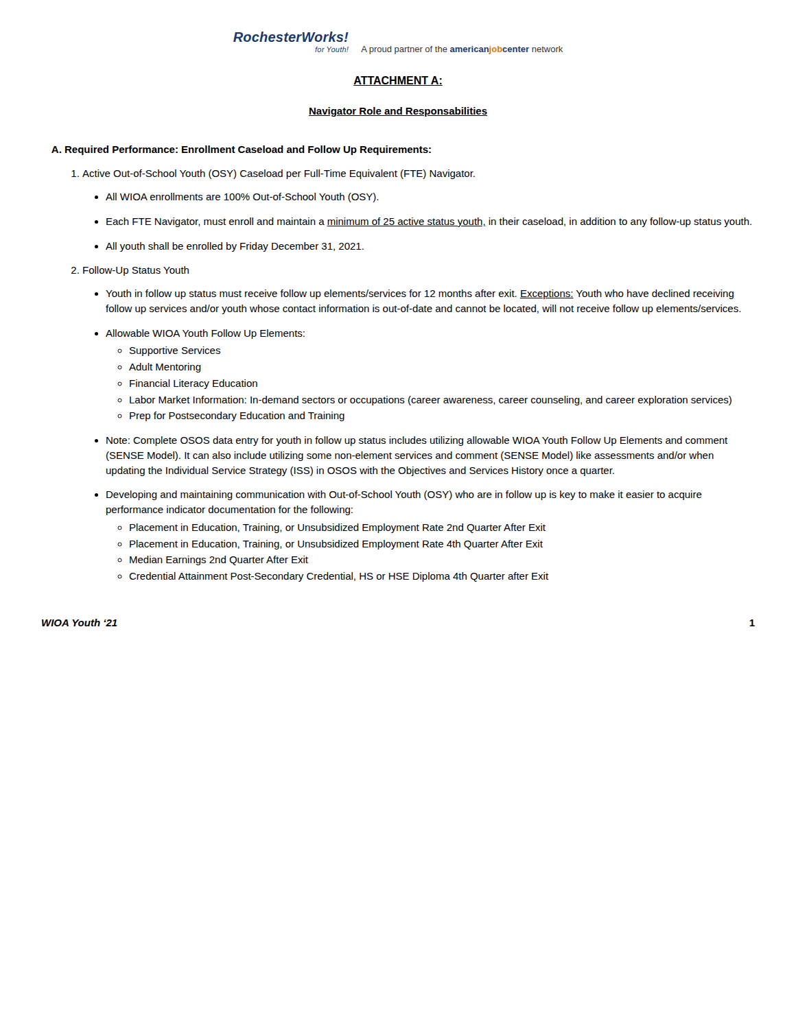RochesterWorks! for Youth! A proud partner of the american job center network
ATTACHMENT A:
Navigator Role and Responsabilities
Required Performance: Enrollment Caseload and Follow Up Requirements:
Active Out-of-School Youth (OSY) Caseload per Full-Time Equivalent (FTE) Navigator.
All WIOA enrollments are 100% Out-of-School Youth (OSY).
Each FTE Navigator, must enroll and maintain a minimum of 25 active status youth, in their caseload, in addition to any follow-up status youth.
All youth shall be enrolled by Friday December 31, 2021.
Follow-Up Status Youth
Youth in follow up status must receive follow up elements/services for 12 months after exit. Exceptions: Youth who have declined receiving follow up services and/or youth whose contact information is out-of-date and cannot be located, will not receive follow up elements/services.
Allowable WIOA Youth Follow Up Elements:
Supportive Services
Adult Mentoring
Financial Literacy Education
Labor Market Information: In-demand sectors or occupations (career awareness, career counseling, and career exploration services)
Prep for Postsecondary Education and Training
Note: Complete OSOS data entry for youth in follow up status includes utilizing allowable WIOA Youth Follow Up Elements and comment (SENSE Model). It can also include utilizing some non-element services and comment (SENSE Model) like assessments and/or when updating the Individual Service Strategy (ISS) in OSOS with the Objectives and Services History once a quarter.
Developing and maintaining communication with Out-of-School Youth (OSY) who are in follow up is key to make it easier to acquire performance indicator documentation for the following:
Placement in Education, Training, or Unsubsidized Employment Rate 2nd Quarter After Exit
Placement in Education, Training, or Unsubsidized Employment Rate 4th Quarter After Exit
Median Earnings 2nd Quarter After Exit
Credential Attainment Post-Secondary Credential, HS or HSE Diploma 4th Quarter after Exit
WIOA Youth ‘21 1